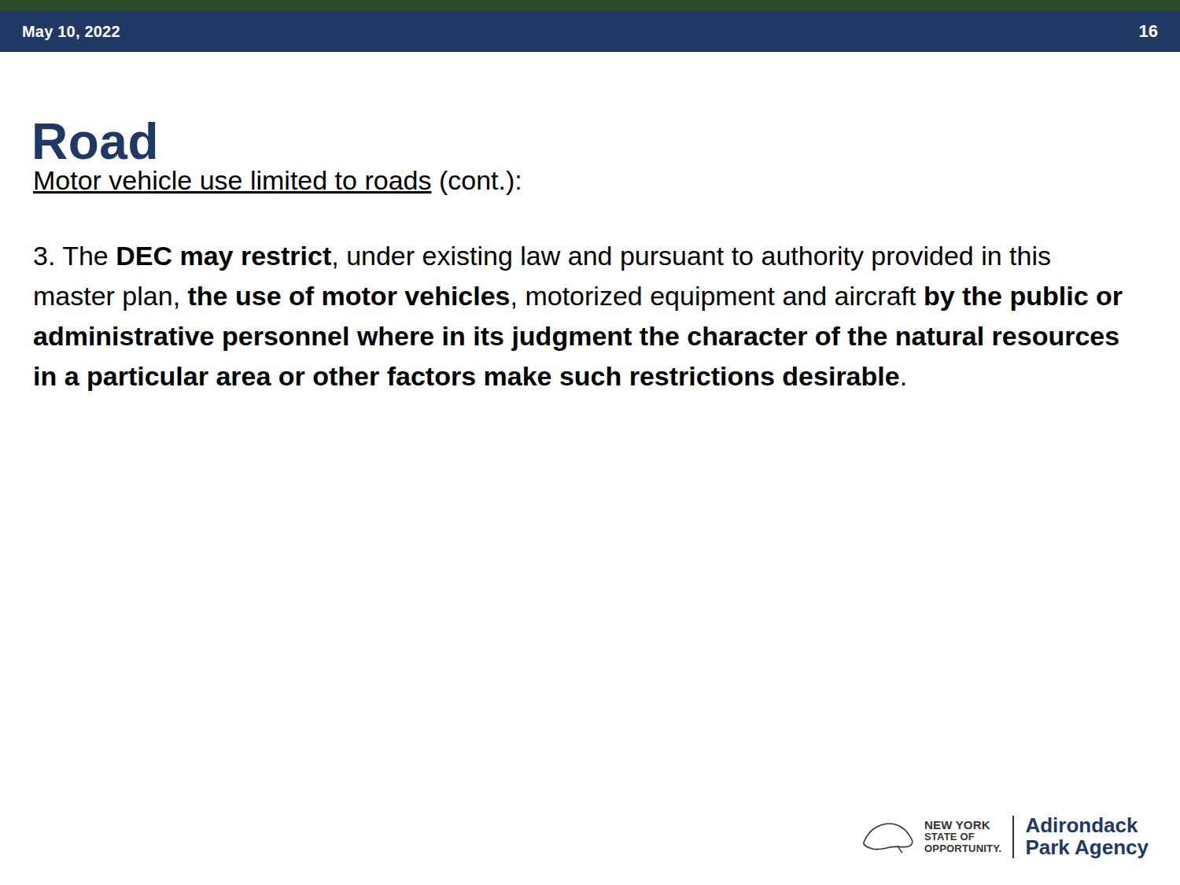May 10, 2022 16
Road
Motor vehicle use limited to roads (cont.):
3. The DEC may restrict, under existing law and pursuant to authority provided in this master plan, the use of motor vehicles, motorized equipment and aircraft by the public or administrative personnel where in its judgment the character of the natural resources in a particular area or other factors make such restrictions desirable.
NEW YORK STATE OF
OPPORTUNITY.
Adirondack
Park Agency